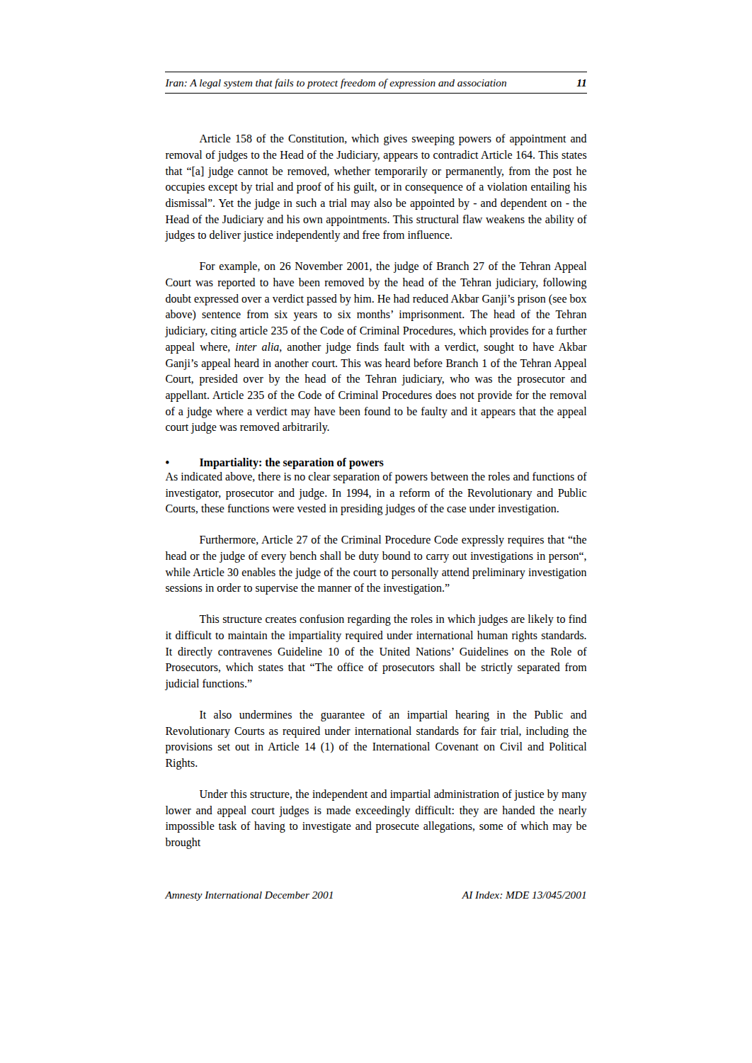Iran: A legal system that fails to protect freedom of expression and association 11
Article 158 of the Constitution, which gives sweeping powers of appointment and removal of judges to the Head of the Judiciary, appears to contradict Article 164. This states that “[a] judge cannot be removed, whether temporarily or permanently, from the post he occupies except by trial and proof of his guilt, or in consequence of a violation entailing his dismissal”. Yet the judge in such a trial may also be appointed by - and dependent on - the Head of the Judiciary and his own appointments. This structural flaw weakens the ability of judges to deliver justice independently and free from influence.
For example, on 26 November 2001, the judge of Branch 27 of the Tehran Appeal Court was reported to have been removed by the head of the Tehran judiciary, following doubt expressed over a verdict passed by him. He had reduced Akbar Ganji’s prison (see box above) sentence from six years to six months’ imprisonment. The head of the Tehran judiciary, citing article 235 of the Code of Criminal Procedures, which provides for a further appeal where, inter alia, another judge finds fault with a verdict, sought to have Akbar Ganji’s appeal heard in another court. This was heard before Branch 1 of the Tehran Appeal Court, presided over by the head of the Tehran judiciary, who was the prosecutor and appellant. Article 235 of the Code of Criminal Procedures does not provide for the removal of a judge where a verdict may have been found to be faulty and it appears that the appeal court judge was removed arbitrarily.
•Impartiality: the separation of powers
As indicated above, there is no clear separation of powers between the roles and functions of investigator, prosecutor and judge. In 1994, in a reform of the Revolutionary and Public Courts, these functions were vested in presiding judges of the case under investigation.
Furthermore, Article 27 of the Criminal Procedure Code expressly requires that “the head or the judge of every bench shall be duty bound to carry out investigations in person“, while Article 30 enables the judge of the court to personally attend preliminary investigation sessions in order to supervise the manner of the investigation.”
This structure creates confusion regarding the roles in which judges are likely to find it difficult to maintain the impartiality required under international human rights standards. It directly contravenes Guideline 10 of the United Nations’ Guidelines on the Role of Prosecutors, which states that “The office of prosecutors shall be strictly separated from judicial functions.”
It also undermines the guarantee of an impartial hearing in the Public and Revolutionary Courts as required under international standards for fair trial, including the provisions set out in Article 14 (1) of the International Covenant on Civil and Political Rights.
Under this structure, the independent and impartial administration of justice by many lower and appeal court judges is made exceedingly difficult: they are handed the nearly impossible task of having to investigate and prosecute allegations, some of which may be brought
Amnesty International December 2001 AI Index: MDE 13/045/2001